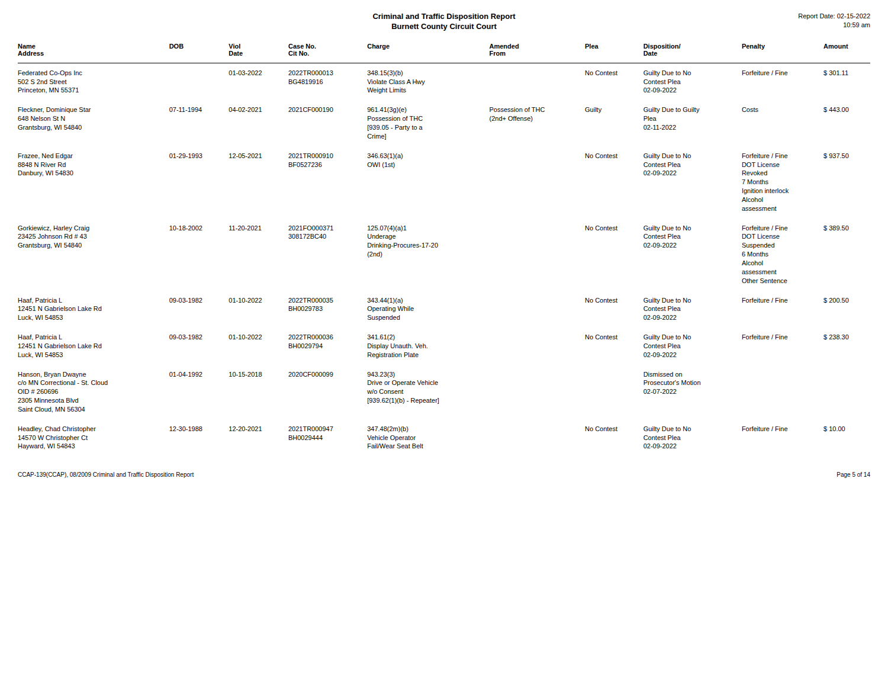Report Date: 02-15-2022
10:59 am
Criminal and Traffic Disposition Report
Burnett County Circuit Court
| Name Address | DOB | Viol Date | Case No. Cit No. | Charge | Amended From | Plea | Disposition/ Date | Penalty | Amount |
| --- | --- | --- | --- | --- | --- | --- | --- | --- | --- |
| Federated Co-Ops Inc 502 S 2nd Street Princeton, MN 55371 | | 01-03-2022 | 2022TR000013 BG4819916 | 348.15(3)(b) Violate Class A Hwy Weight Limits | | No Contest | Guilty Due to No Contest Plea 02-09-2022 | Forfeiture / Fine | $ 301.11 |
| Fleckner, Dominique Star 648 Nelson St N Grantsburg, WI 54840 | 07-11-1994 | 04-02-2021 | 2021CF000190 | 961.41(3g)(e) Possession of THC [939.05 - Party to a Crime] | Possession of THC (2nd+ Offense) | Guilty | Guilty Due to Guilty Plea 02-11-2022 | Costs | $ 443.00 |
| Frazee, Ned Edgar 8848 N River Rd Danbury, WI 54830 | 01-29-1993 | 12-05-2021 | 2021TR000910 BF0527236 | 346.63(1)(a) OWI (1st) | | No Contest | Guilty Due to No Contest Plea 02-09-2022 | Forfeiture / Fine DOT License Revoked 7 Months Ignition interlock Alcohol assessment | $ 937.50 |
| Gorkiewicz, Harley Craig 23425 Johnson Rd # 43 Grantsburg, WI 54840 | 10-18-2002 | 11-20-2021 | 2021FO000371 308172BC40 | 125.07(4)(a)1 Underage Drinking-Procures-17-20 (2nd) | | No Contest | Guilty Due to No Contest Plea 02-09-2022 | Forfeiture / Fine DOT License Suspended 6 Months Alcohol assessment Other Sentence | $ 389.50 |
| Haaf, Patricia L 12451 N Gabrielson Lake Rd Luck, WI 54853 | 09-03-1982 | 01-10-2022 | 2022TR000035 BH0029783 | 343.44(1)(a) Operating While Suspended | | No Contest | Guilty Due to No Contest Plea 02-09-2022 | Forfeiture / Fine | $ 200.50 |
| Haaf, Patricia L 12451 N Gabrielson Lake Rd Luck, WI 54853 | 09-03-1982 | 01-10-2022 | 2022TR000036 BH0029794 | 341.61(2) Display Unauth. Veh. Registration Plate | | No Contest | Guilty Due to No Contest Plea 02-09-2022 | Forfeiture / Fine | $ 238.30 |
| Hanson, Bryan Dwayne c/o MN Correctional - St. Cloud OID # 260696 2305 Minnesota Blvd Saint Cloud, MN 56304 | 01-04-1992 | 10-15-2018 | 2020CF000099 | 943.23(3) Drive or Operate Vehicle w/o Consent [939.62(1)(b) - Repeater] | | | Dismissed on Prosecutor's Motion 02-07-2022 | | |
| Headley, Chad Christopher 14570 W Christopher Ct Hayward, WI 54843 | 12-30-1988 | 12-20-2021 | 2021TR000947 BH0029444 | 347.48(2m)(b) Vehicle Operator Fail/Wear Seat Belt | | No Contest | Guilty Due to No Contest Plea 02-09-2022 | Forfeiture / Fine | $ 10.00 |
CCAP-139(CCAP), 08/2009 Criminal and Traffic Disposition Report Page 5 of 14